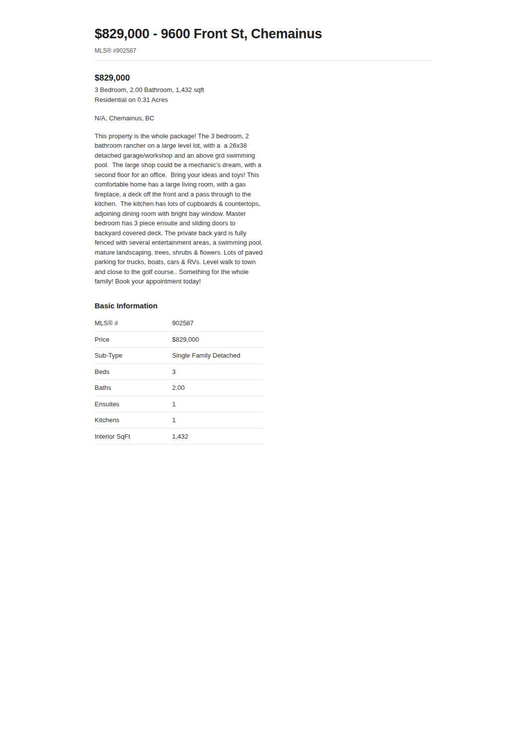$829,000 - 9600 Front St, Chemainus
MLS® #902587
$829,000
3 Bedroom, 2.00 Bathroom, 1,432 sqft
Residential on 0.31 Acres
N/A, Chemainus, BC
This property is the whole package! The 3 bedroom, 2 bathroom rancher on a large level lot, with a a 26x38 detached garage/workshop and an above grd swimming pool. The large shop could be a mechanic's dream, with a second floor for an office. Bring your ideas and toys! This comfortable home has a large living room, with a gas fireplace, a deck off the front and a pass through to the kitchen. The kitchen has lots of cupboards & countertops, adjoining dining room with bright bay window. Master bedroom has 3 piece ensuite and sliding doors to backyard covered deck. The private back yard is fully fenced with several entertainment areas, a swimming pool, mature landscaping, trees, shrubs & flowers. Lots of paved parking for trucks, boats, cars & RVs. Level walk to town and close to the golf course.. Something for the whole family! Book your appointment today!
Basic Information
| MLS® # | 902587 |
| Price | $829,000 |
| Sub-Type | Single Family Detached |
| Beds | 3 |
| Baths | 2.00 |
| Ensuites | 1 |
| Kitchens | 1 |
| Interior SqFt | 1,432 |